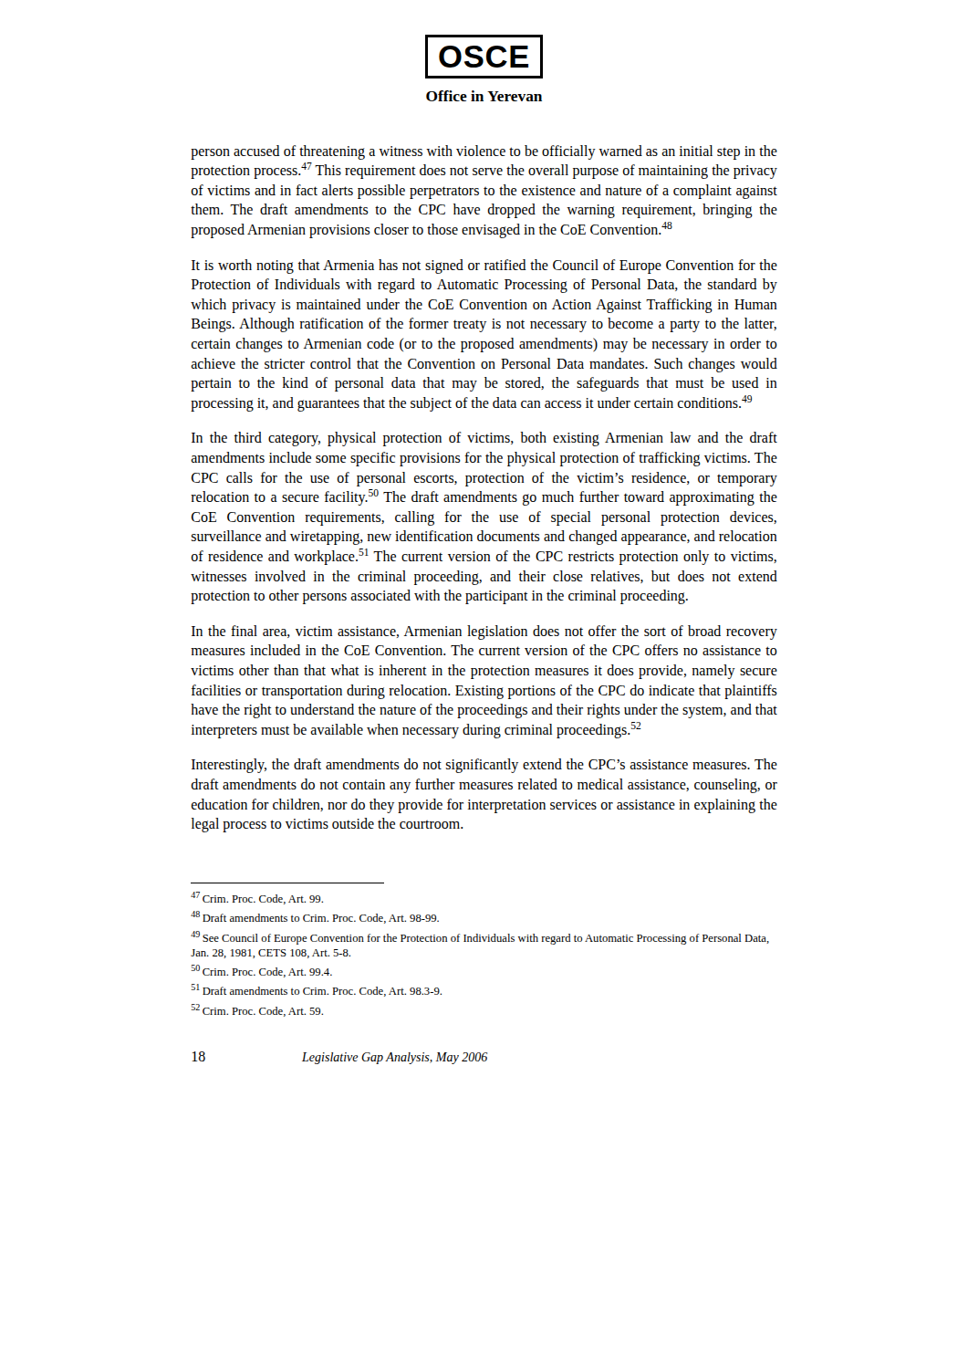OSCE
Office in Yerevan
person accused of threatening a witness with violence to be officially warned as an initial step in the protection process.47 This requirement does not serve the overall purpose of maintaining the privacy of victims and in fact alerts possible perpetrators to the existence and nature of a complaint against them. The draft amendments to the CPC have dropped the warning requirement, bringing the proposed Armenian provisions closer to those envisaged in the CoE Convention.48
It is worth noting that Armenia has not signed or ratified the Council of Europe Convention for the Protection of Individuals with regard to Automatic Processing of Personal Data, the standard by which privacy is maintained under the CoE Convention on Action Against Trafficking in Human Beings. Although ratification of the former treaty is not necessary to become a party to the latter, certain changes to Armenian code (or to the proposed amendments) may be necessary in order to achieve the stricter control that the Convention on Personal Data mandates. Such changes would pertain to the kind of personal data that may be stored, the safeguards that must be used in processing it, and guarantees that the subject of the data can access it under certain conditions.49
In the third category, physical protection of victims, both existing Armenian law and the draft amendments include some specific provisions for the physical protection of trafficking victims. The CPC calls for the use of personal escorts, protection of the victim’s residence, or temporary relocation to a secure facility.50 The draft amendments go much further toward approximating the CoE Convention requirements, calling for the use of special personal protection devices, surveillance and wiretapping, new identification documents and changed appearance, and relocation of residence and workplace.51 The current version of the CPC restricts protection only to victims, witnesses involved in the criminal proceeding, and their close relatives, but does not extend protection to other persons associated with the participant in the criminal proceeding.
In the final area, victim assistance, Armenian legislation does not offer the sort of broad recovery measures included in the CoE Convention. The current version of the CPC offers no assistance to victims other than that what is inherent in the protection measures it does provide, namely secure facilities or transportation during relocation. Existing portions of the CPC do indicate that plaintiffs have the right to understand the nature of the proceedings and their rights under the system, and that interpreters must be available when necessary during criminal proceedings.52
Interestingly, the draft amendments do not significantly extend the CPC’s assistance measures. The draft amendments do not contain any further measures related to medical assistance, counseling, or education for children, nor do they provide for interpretation services or assistance in explaining the legal process to victims outside the courtroom.
47 Crim. Proc. Code, Art. 99.
48 Draft amendments to Crim. Proc. Code, Art. 98-99.
49 See Council of Europe Convention for the Protection of Individuals with regard to Automatic Processing of Personal Data, Jan. 28, 1981, CETS 108, Art. 5-8.
50 Crim. Proc. Code, Art. 99.4.
51 Draft amendments to Crim. Proc. Code, Art. 98.3-9.
52 Crim. Proc. Code, Art. 59.
18 Legislative Gap Analysis, May 2006